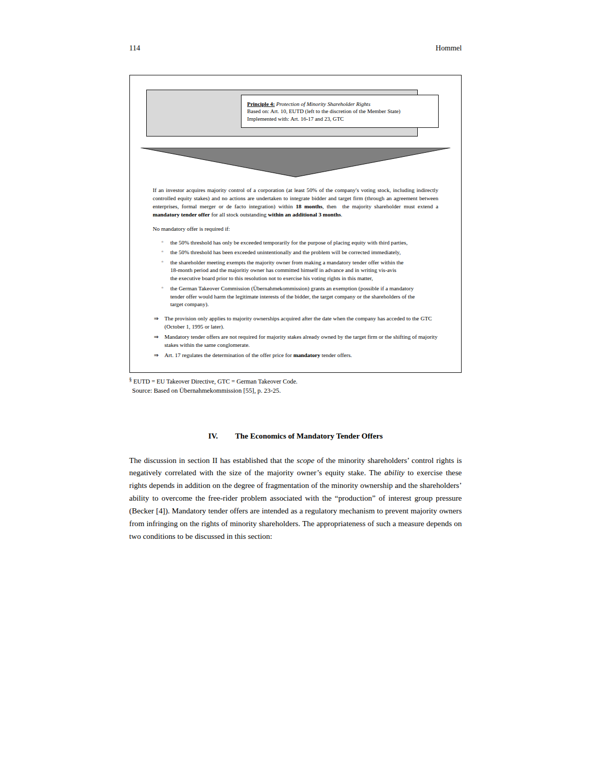114 Hommel
Principle 4: Protection of Minority Shareholder Rights
Based on: Art. 10, EUTD (left to the discretion of the Member State)
Implemented with: Art. 16-17 and 23, GTC
If an investor acquires majority control of a corporation (at least 50% of the company's voting stock, including indirectly controlled equity stakes) and no actions are undertaken to integrate bidder and target firm (through an agreement between enterprises, formal merger or de facto integration) within 18 months, then the majority shareholder must extend a mandatory tender offer for all stock outstanding within an additional 3 months.
No mandatory offer is required if:
the 50% threshold has only be exceeded temporarily for the purpose of placing equity with third parties,
the 50% threshold has been exceeded unintentionally and the problem will be corrected immediately,
the shareholder meeting exempts the majority owner from making a mandatory tender offer within the
18-month period and the majoritiy owner has committed himself in advance and in writing vis-avis
the executive board prior to this resolution not to exercise his voting rights in this matter,
the German Takeover Commission (Übernahmekommission) grants an exemption (possible if a mandatory
tender offer would harm the legitimate interests of the bidder, the target company or the shareholders of the
target company).
The provision only applies to majority ownerships acquired after the date when the company has acceded to the GTC (October 1, 1995 or later).
Mandatory tender offers are not required for majority stakes already owned by the target firm or the shifting of majority stakes within the same conglomerate.
Art. 17 regulates the determination of the offer price for mandatory tender offers.
§ EUTD = EU Takeover Directive, GTC = German Takeover Code.
Source: Based on Übernahmekommission [55], p. 23-25.
IV. The Economics of Mandatory Tender Offers
The discussion in section II has established that the scope of the minority shareholders’ control rights is negatively correlated with the size of the majority owner’s equity stake. The ability to exercise these rights depends in addition on the degree of fragmentation of the minority ownership and the shareholders’ ability to overcome the free-rider problem associated with the “production” of interest group pressure (Becker [4]). Mandatory tender offers are intended as a regulatory mechanism to prevent majority owners from infringing on the rights of minority shareholders. The appropriateness of such a measure depends on two conditions to be discussed in this section: